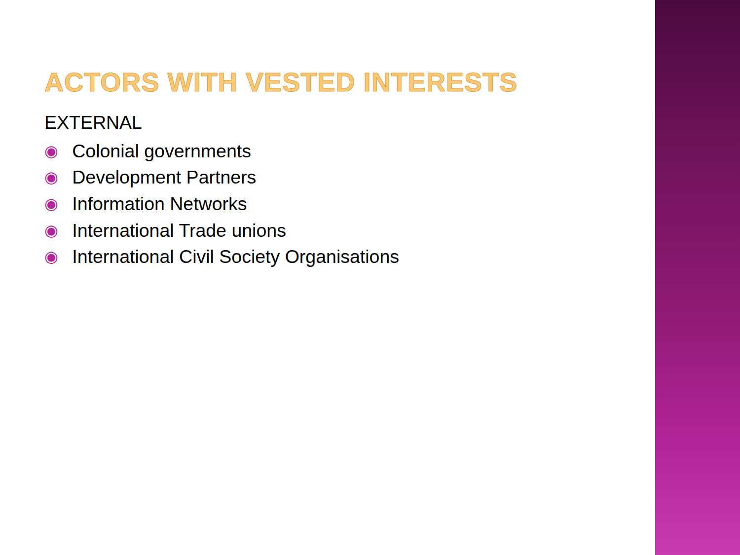Actors with Vested Interests
EXTERNAL
Colonial governments
Development Partners
Information Networks
International Trade unions
International Civil Society Organisations